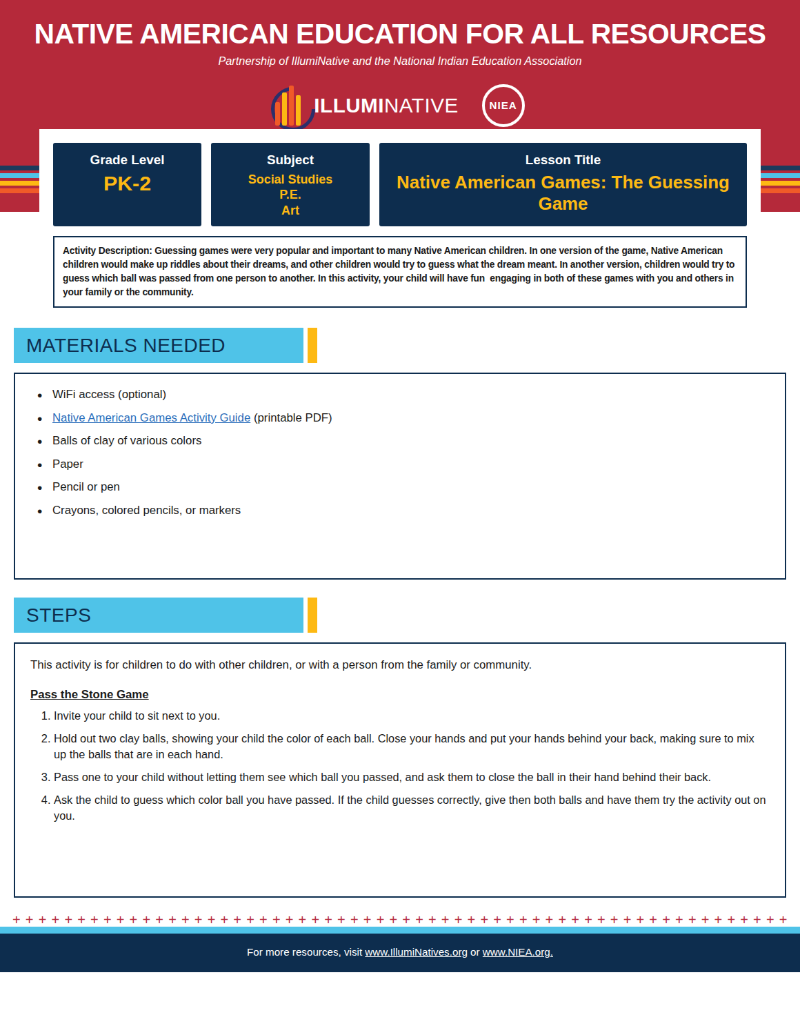Native American Education for All Resources
Partnership of IllumiNative and the National Indian Education Association
ILLUMI NATIVE
NIEA
Grade Level
PK-2
Subject
Social Studies
P.E.
Art
Lesson Title
Native American Games: The Guessing Game
Activity Description: Guessing games were very popular and important to many Native American children. In one version of the game, Native American children would make up riddles about their dreams, and other children would try to guess what the dream meant. In another version, children would try to guess which ball was passed from one person to another. In this activity, your child will have fun engaging in both of these games with you and others in your family or the community.
MATERIALS NEEDED
WiFi access (optional)
Native American Games Activity Guide (printable PDF)
Balls of clay of various colors
Paper
Pencil or pen
Crayons, colored pencils, or markers
STEPS
This activity is for children to do with other children, or with a person from the family or community.
Pass the Stone Game
Invite your child to sit next to you.
Hold out two clay balls, showing your child the color of each ball. Close your hands and put your hands behind your back, making sure to mix up the balls that are in each hand.
Pass one to your child without letting them see which ball you passed, and ask them to close the ball in their hand behind their back.
Ask the child to guess which color ball you have passed. If the child guesses correctly, give then both balls and have them try the activity out on you.
++++++++++++++++++++++++++++++++++++++++++++++++++++++++++++
For more resources, visit www.IllumiNatives.org or www.NIEA.org.